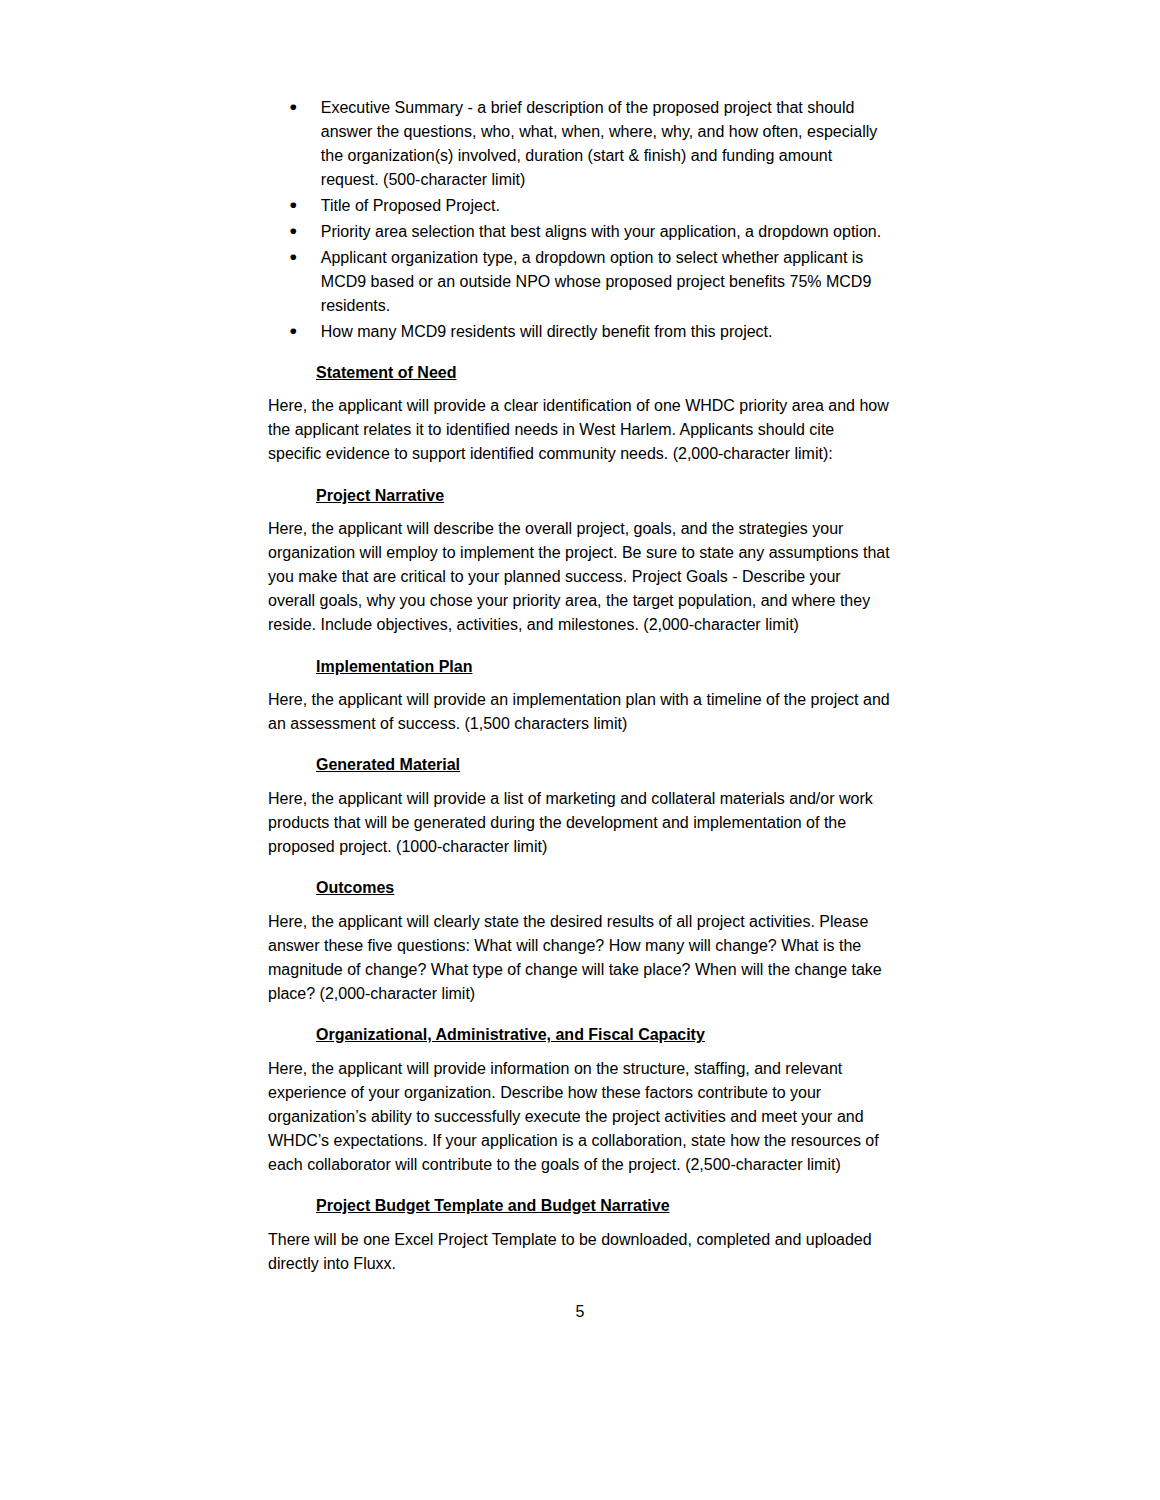Executive Summary - a brief description of the proposed project that should answer the questions, who, what, when, where, why, and how often, especially the organization(s) involved, duration (start & finish) and funding amount request. (500-character limit)
Title of Proposed Project.
Priority area selection that best aligns with your application, a dropdown option.
Applicant organization type, a dropdown option to select whether applicant is MCD9 based or an outside NPO whose proposed project benefits 75% MCD9 residents.
How many MCD9 residents will directly benefit from this project.
Statement of Need
Here, the applicant will provide a clear identification of one WHDC priority area and how the applicant relates it to identified needs in West Harlem. Applicants should cite specific evidence to support identified community needs. (2,000-character limit):
Project Narrative
Here, the applicant will describe the overall project, goals, and the strategies your organization will employ to implement the project. Be sure to state any assumptions that you make that are critical to your planned success. Project Goals - Describe your overall goals, why you chose your priority area, the target population, and where they reside. Include objectives, activities, and milestones. (2,000-character limit)
Implementation Plan
Here, the applicant will provide an implementation plan with a timeline of the project and an assessment of success. (1,500 characters limit)
Generated Material
Here, the applicant will provide a list of marketing and collateral materials and/or work products that will be generated during the development and implementation of the proposed project. (1000-character limit)
Outcomes
Here, the applicant will clearly state the desired results of all project activities. Please answer these five questions: What will change? How many will change? What is the magnitude of change? What type of change will take place? When will the change take place? (2,000-character limit)
Organizational, Administrative, and Fiscal Capacity
Here, the applicant will provide information on the structure, staffing, and relevant experience of your organization. Describe how these factors contribute to your organization’s ability to successfully execute the project activities and meet your and WHDC’s expectations. If your application is a collaboration, state how the resources of each collaborator will contribute to the goals of the project. (2,500-character limit)
Project Budget Template and Budget Narrative
There will be one Excel Project Template to be downloaded, completed and uploaded directly into Fluxx.
5